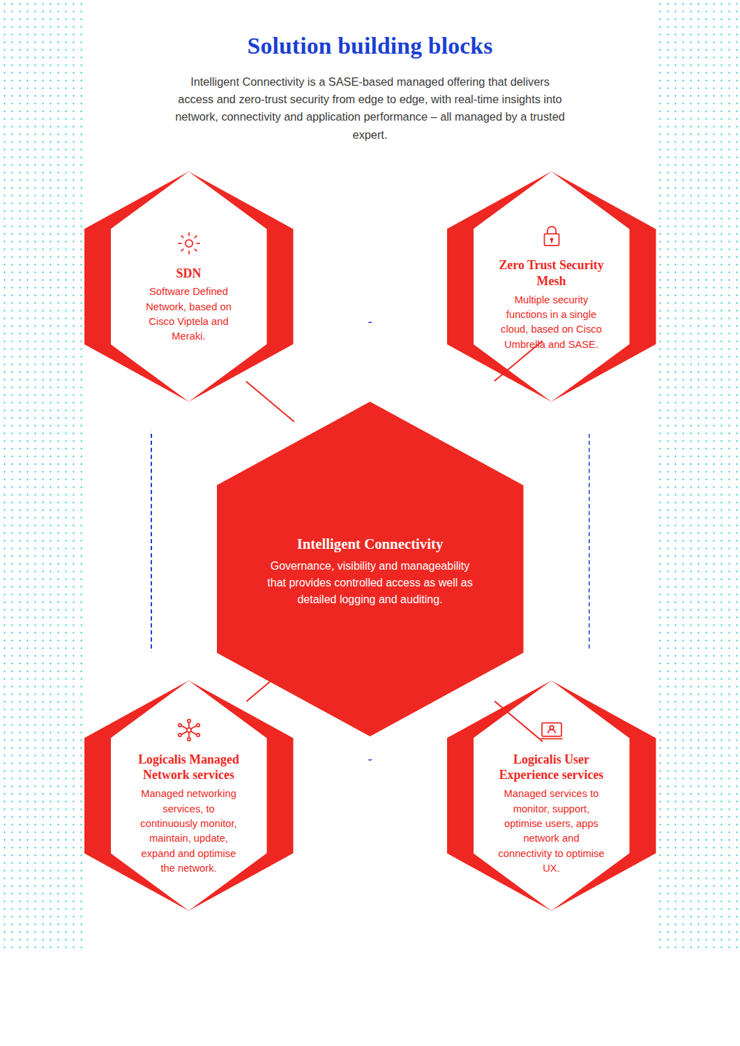Solution building blocks
Intelligent Connectivity is a SASE-based managed offering that delivers access and zero-trust security from edge to edge, with real-time insights into network, connectivity and application performance – all managed by a trusted expert.
SDN
Software Defined Network, based on Cisco Viptela and Meraki.
Zero Trust Security Mesh
Multiple security functions in a single cloud, based on Cisco Umbrella and SASE.
Intelligent Connectivity
Governance, visibility and manageability that provides controlled access as well as detailed logging and auditing.
Logicalis Managed
Network services
Managed networking services, to continuously monitor, maintain, update, expand and optimise the network.
Logicalis User
Experience services
Managed services to monitor, support, optimise users, apps network and connectivity to optimise UX.